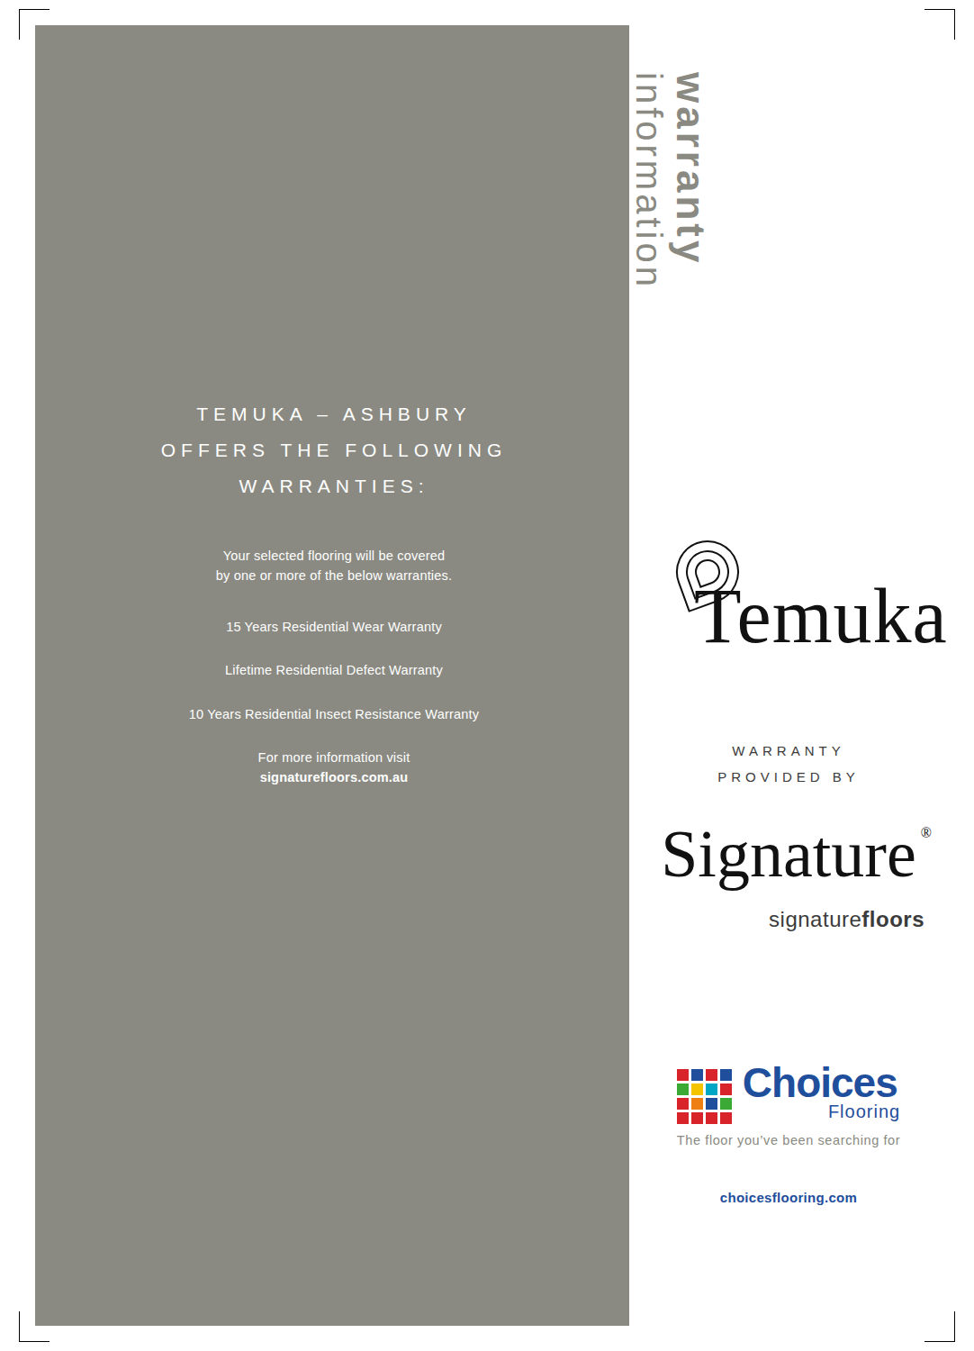warranty information
Temuka – Ashbury
offers the following
warranties:
Your selected flooring will be covered
by one or more of the below warranties.
15 Years Residential Wear Warranty
Lifetime Residential Defect Warranty
10 Years Residential Insect Resistance Warranty
For more information visit
signaturefloors.com.au
Temuka
Warranty
provided by
Signature®
signature floors
Choices
Flooring
The floor you’ve been searching for
choicesflooring.com